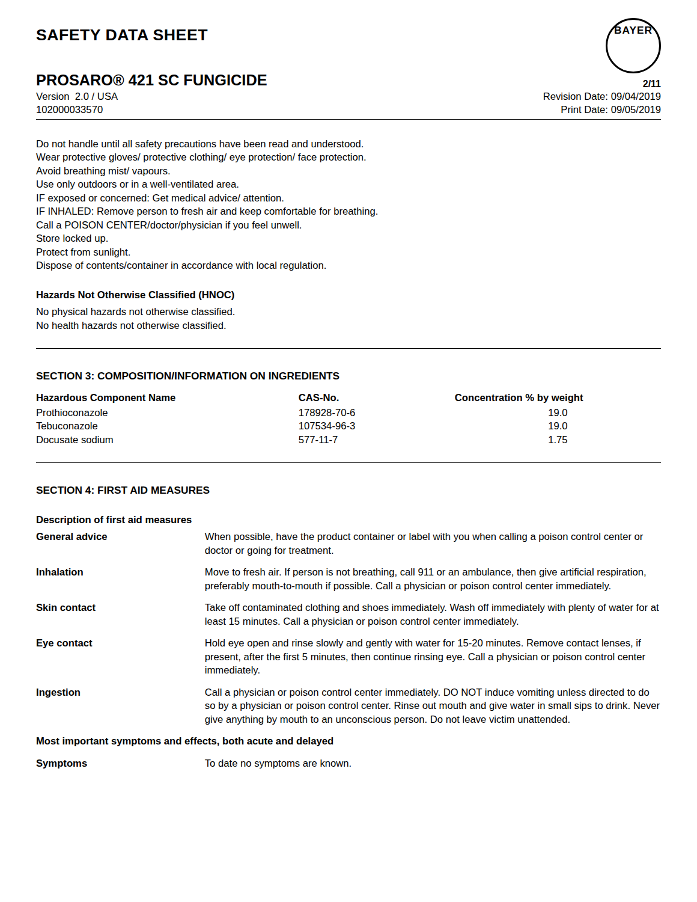BAYER
SAFETY DATA SHEET
PROSARO® 421 SC FUNGICIDE
2/11
Version 2.0 / USA
102000033570
Revision Date: 09/04/2019
Print Date: 09/05/2019
Do not handle until all safety precautions have been read and understood.
Wear protective gloves/ protective clothing/ eye protection/ face protection.
Avoid breathing mist/ vapours.
Use only outdoors or in a well-ventilated area.
IF exposed or concerned: Get medical advice/ attention.
IF INHALED: Remove person to fresh air and keep comfortable for breathing.
Call a POISON CENTER/doctor/physician if you feel unwell.
Store locked up.
Protect from sunlight.
Dispose of contents/container in accordance with local regulation.
Hazards Not Otherwise Classified (HNOC)
No physical hazards not otherwise classified.
No health hazards not otherwise classified.
SECTION 3: COMPOSITION/INFORMATION ON INGREDIENTS
| Hazardous Component Name | CAS-No. | Concentration % by weight |
| --- | --- | --- |
| Prothioconazole | 178928-70-6 | 19.0 |
| Tebuconazole | 107534-96-3 | 19.0 |
| Docusate sodium | 577-11-7 | 1.75 |
SECTION 4: FIRST AID MEASURES
Description of first aid measures
| General advice | When possible, have the product container or label with you when calling a poison control center or doctor or going for treatment. |
| Inhalation | Move to fresh air. If person is not breathing, call 911 or an ambulance, then give artificial respiration, preferably mouth-to-mouth if possible. Call a physician or poison control center immediately. |
| Skin contact | Take off contaminated clothing and shoes immediately. Wash off immediately with plenty of water for at least 15 minutes. Call a physician or poison control center immediately. |
| Eye contact | Hold eye open and rinse slowly and gently with water for 15-20 minutes. Remove contact lenses, if present, after the first 5 minutes, then continue rinsing eye. Call a physician or poison control center immediately. |
| Ingestion | Call a physician or poison control center immediately. DO NOT induce vomiting unless directed to do so by a physician or poison control center. Rinse out mouth and give water in small sips to drink. Never give anything by mouth to an unconscious person. Do not leave victim unattended. |
Most important symptoms and effects, both acute and delayed
| Symptoms | To date no symptoms are known. |